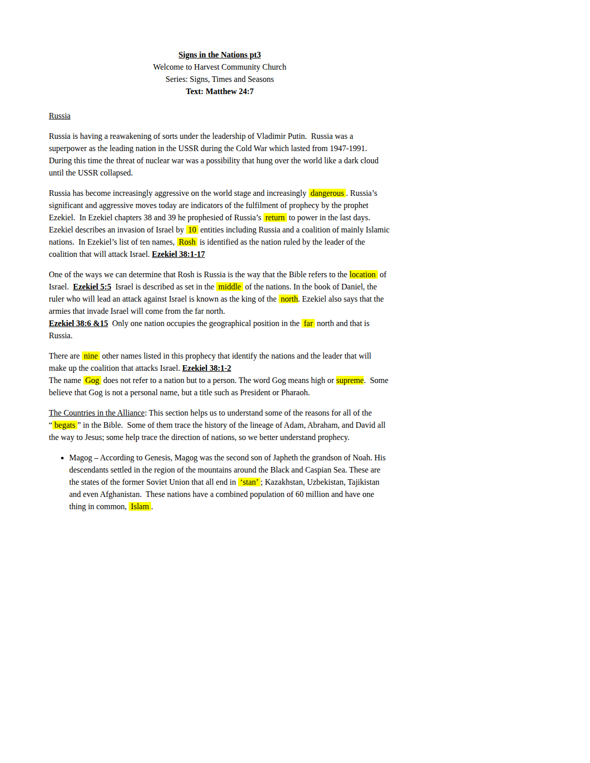Signs in the Nations pt3 Welcome to Harvest Community Church Series: Signs, Times and Seasons Text: Matthew 24:7
Russia
Russia is having a reawakening of sorts under the leadership of Vladimir Putin. Russia was a superpower as the leading nation in the USSR during the Cold War which lasted from 1947-1991. During this time the threat of nuclear war was a possibility that hung over the world like a dark cloud until the USSR collapsed.
Russia has become increasingly aggressive on the world stage and increasingly dangerous . Russia’s significant and aggressive moves today are indicators of the fulfilment of prophecy by the prophet Ezekiel. In Ezekiel chapters 38 and 39 he prophesied of Russia’s return to power in the last days. Ezekiel describes an invasion of Israel by 10 entities including Russia and a coalition of mainly Islamic nations. In Ezekiel’s list of ten names, Rosh is identified as the nation ruled by the leader of the coalition that will attack Israel. Ezekiel 38:1-17
One of the ways we can determine that Rosh is Russia is the way that the Bible refers to the location of Israel. Ezekiel 5:5 Israel is described as set in the middle of the nations. In the book of Daniel, the ruler who will lead an attack against Israel is known as the king of the north. Ezekiel also says that the armies that invade Israel will come from the far north.
Ezekiel 38:6 &15 Only one nation occupies the geographical position in the far north and that is Russia.
There are nine other names listed in this prophecy that identify the nations and the leader that will make up the coalition that attacks Israel. Ezekiel 38:1-2
The name Gog does not refer to a nation but to a person. The word Gog means high or supreme. Some believe that Gog is not a personal name, but a title such as President or Pharaoh.
The Countries in the Alliance: This section helps us to understand some of the reasons for all of the “ begats ” in the Bible. Some of them trace the history of the lineage of Adam, Abraham, and David all the way to Jesus; some help trace the direction of nations, so we better understand prophecy.
Magog – According to Genesis, Magog was the second son of Japheth the grandson of Noah. His descendants settled in the region of the mountains around the Black and Caspian Sea. These are the states of the former Soviet Union that all end in ‘stan’ ; Kazakhstan, Uzbekistan, Tajikistan and even Afghanistan. These nations have a combined population of 60 million and have one thing in common, Islam .